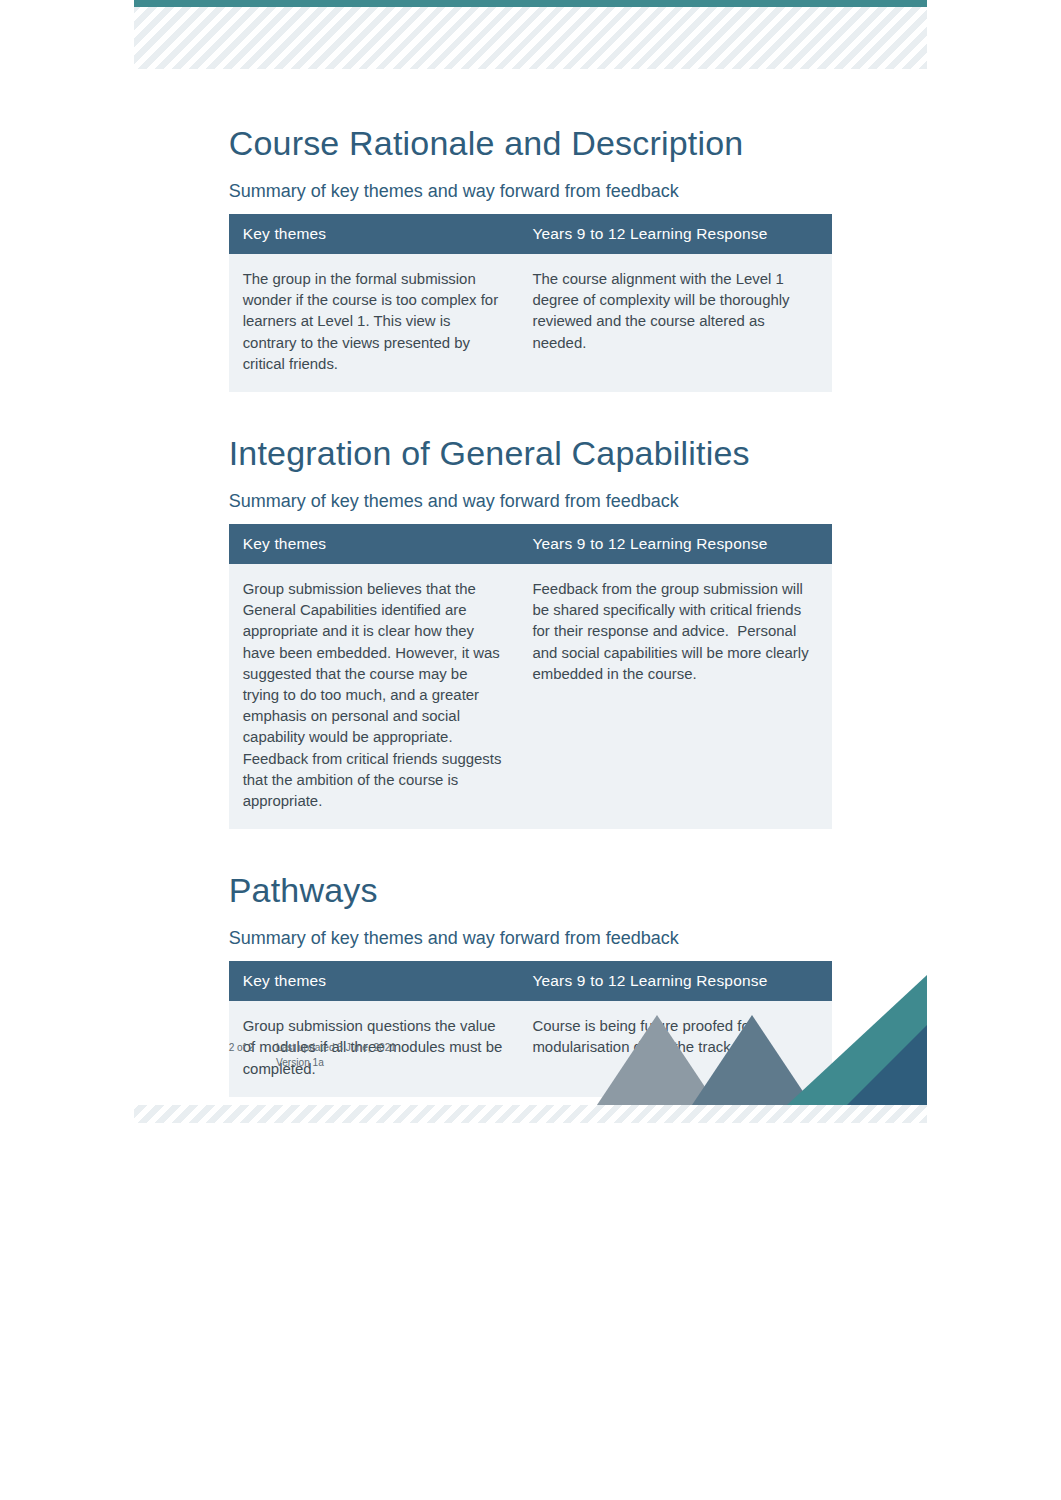Course Rationale and Description
Summary of key themes and way forward from feedback
| Key themes | Years 9 to 12 Learning Response |
| --- | --- |
| The group in the formal submission wonder if the course is too complex for learners at Level 1. This view is contrary to the views presented by critical friends. | The course alignment with the Level 1 degree of complexity will be thoroughly reviewed and the course altered as needed. |
Integration of General Capabilities
Summary of key themes and way forward from feedback
| Key themes | Years 9 to 12 Learning Response |
| --- | --- |
| Group submission believes that the General Capabilities identified are appropriate and it is clear how they have been embedded. However, it was suggested that the course may be trying to do too much, and a greater emphasis on personal and social capability would be appropriate. Feedback from critical friends suggests that the ambition of the course is appropriate. | Feedback from the group submission will be shared specifically with critical friends for their response and advice. Personal and social capabilities will be more clearly embedded in the course. |
Pathways
Summary of key themes and way forward from feedback
| Key themes | Years 9 to 12 Learning Response |
| --- | --- |
| Group submission questions the value of modules if all three modules must be completed. | Course is being future proofed for modularisation down the track. |
2 of 2
Last updated 3 June, 2021
Version 1a